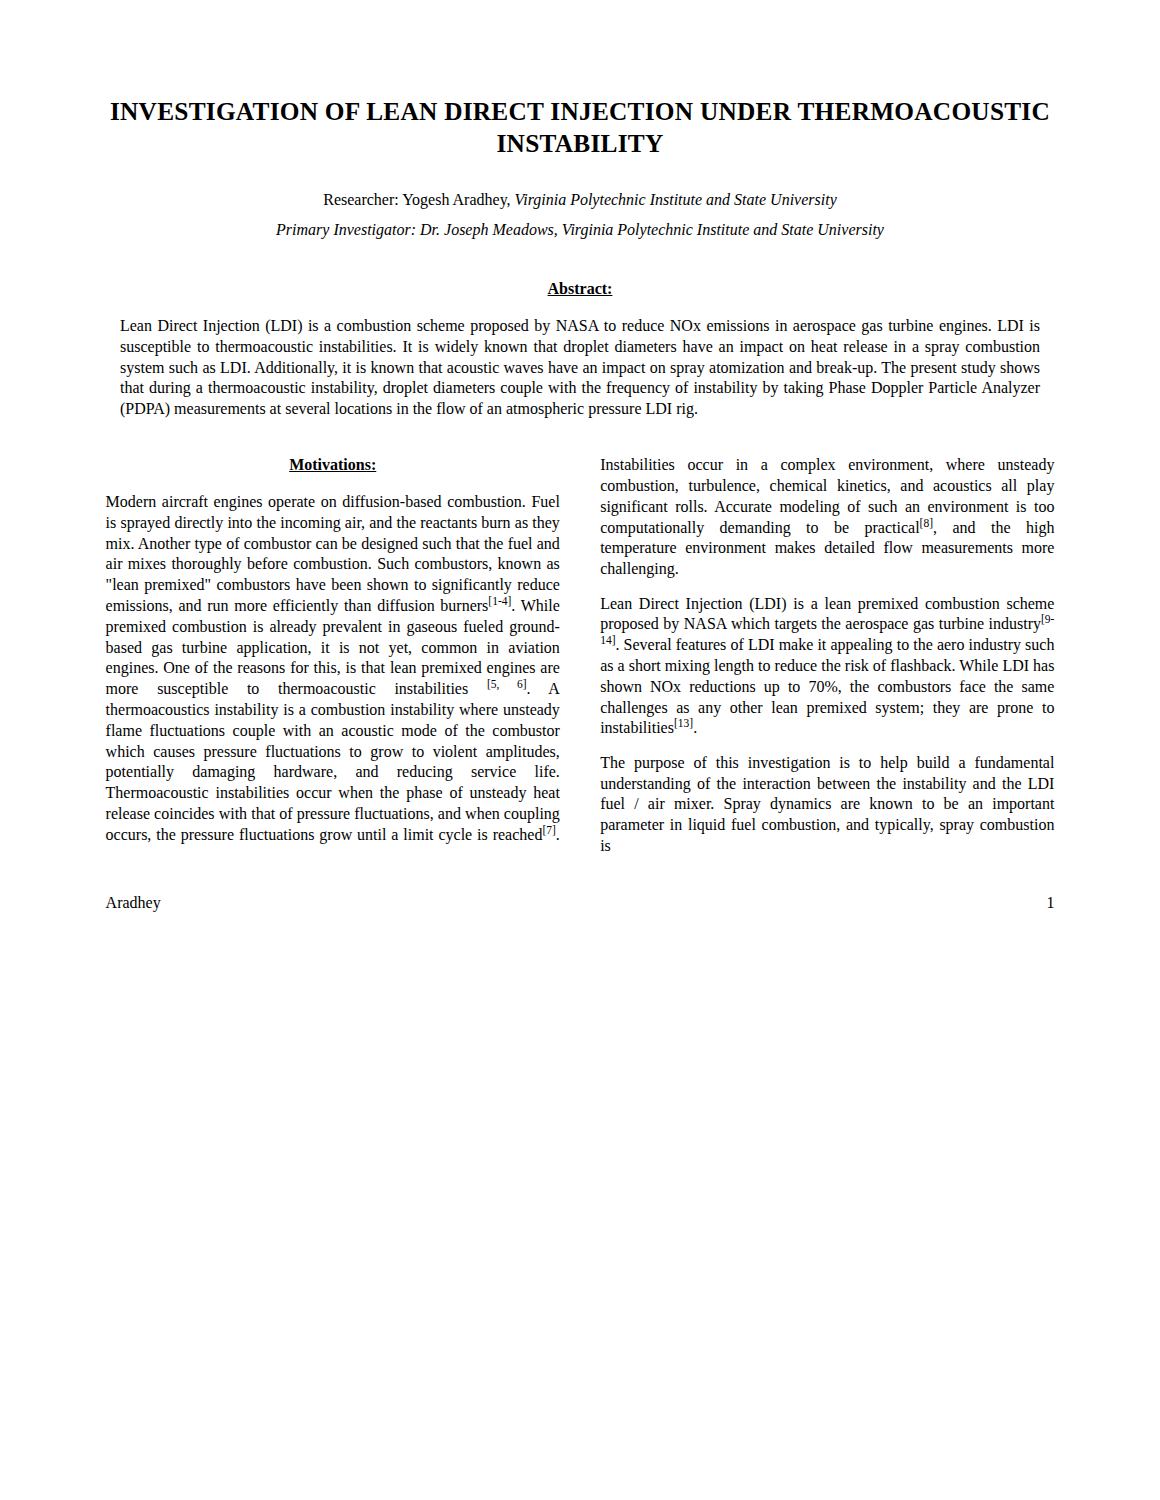INVESTIGATION OF LEAN DIRECT INJECTION UNDER THERMOACOUSTIC INSTABILITY
Researcher: Yogesh Aradhey, Virginia Polytechnic Institute and State University
Primary Investigator: Dr. Joseph Meadows, Virginia Polytechnic Institute and State University
Abstract:
Lean Direct Injection (LDI) is a combustion scheme proposed by NASA to reduce NOx emissions in aerospace gas turbine engines. LDI is susceptible to thermoacoustic instabilities. It is widely known that droplet diameters have an impact on heat release in a spray combustion system such as LDI. Additionally, it is known that acoustic waves have an impact on spray atomization and break-up. The present study shows that during a thermoacoustic instability, droplet diameters couple with the frequency of instability by taking Phase Doppler Particle Analyzer (PDPA) measurements at several locations in the flow of an atmospheric pressure LDI rig.
Motivations:
Modern aircraft engines operate on diffusion-based combustion. Fuel is sprayed directly into the incoming air, and the reactants burn as they mix. Another type of combustor can be designed such that the fuel and air mixes thoroughly before combustion. Such combustors, known as "lean premixed" combustors have been shown to significantly reduce emissions, and run more efficiently than diffusion burners[1-4]. While premixed combustion is already prevalent in gaseous fueled ground-based gas turbine application, it is not yet, common in aviation engines. One of the reasons for this, is that lean premixed engines are more susceptible to thermoacoustic instabilities [5, 6]. A thermoacoustics instability is a combustion instability where unsteady flame fluctuations couple with an acoustic mode of the combustor which causes pressure fluctuations to grow to violent amplitudes, potentially damaging hardware, and reducing service life. Thermoacoustic instabilities occur when the phase of unsteady heat release coincides with that of pressure fluctuations, and when coupling occurs, the pressure fluctuations grow until a limit cycle is reached[7]. Instabilities occur in a complex environment, where unsteady combustion, turbulence, chemical kinetics, and acoustics all play significant rolls. Accurate modeling of such an environment is too computationally demanding to be practical[8], and the high temperature environment makes detailed flow measurements more challenging.
Lean Direct Injection (LDI) is a lean premixed combustion scheme proposed by NASA which targets the aerospace gas turbine industry[9-14]. Several features of LDI make it appealing to the aero industry such as a short mixing length to reduce the risk of flashback. While LDI has shown NOx reductions up to 70%, the combustors face the same challenges as any other lean premixed system; they are prone to instabilities[13].
The purpose of this investigation is to help build a fundamental understanding of the interaction between the instability and the LDI fuel / air mixer. Spray dynamics are known to be an important parameter in liquid fuel combustion, and typically, spray combustion is
Aradhey 1